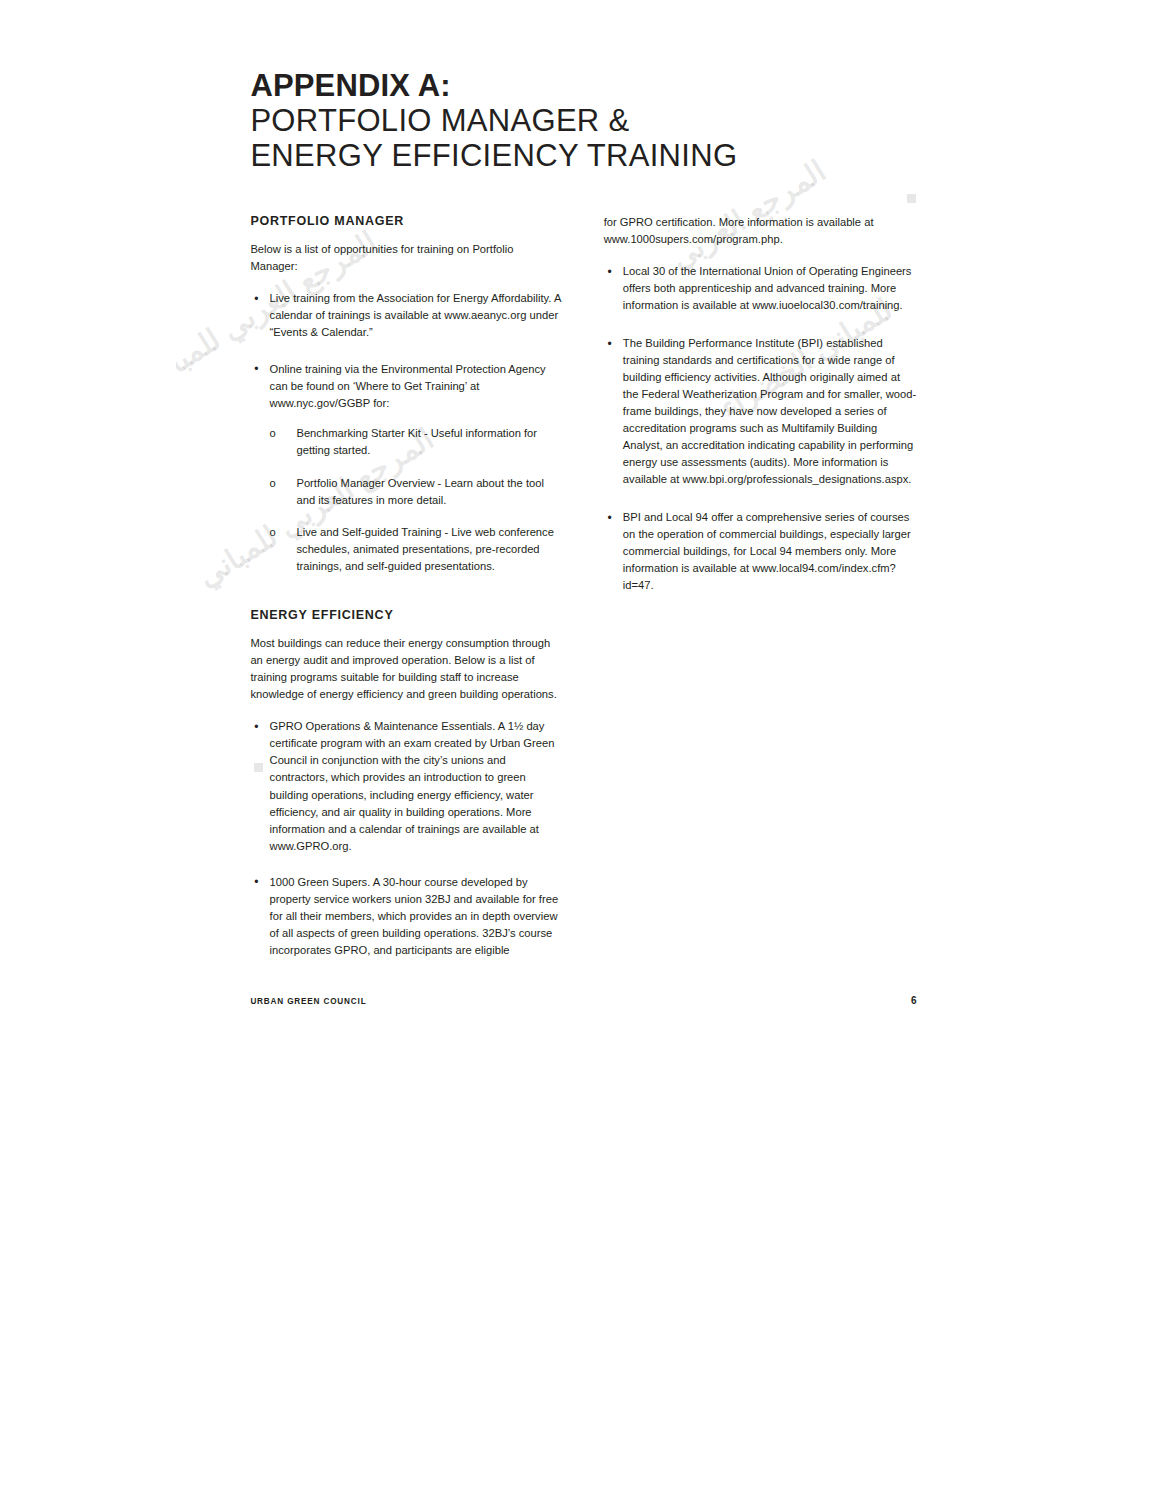ﺍﻟﻤﺮﺟﻊ ﺍﻟﻌﺮﺑﻲ ﻟﻠﻤﺒﺎﻧﻲ
ﺍﻟﻤﺮﺟﻊ ﺍﻟﻌﺮﺑﻲ ﻟﻠﻤﺒﺎﻧﻲ
ﺍﻟﻤﺮﺟﻊ ﺍﻟﻌﺮﺑﻲ
ﻟﻠﻤﺒﺎﻧﻲ ﺍﻟﺨﻀﺮﺍﺀ
Appendix A:
Portfolio Manager &
Energy Efficiency Training
Portfolio Manager
Below is a list of opportunities for training on Portfolio Manager:
Live training from the Association for Energy Affordability. A calendar of trainings is available at www.aeanyc.org under “Events & Calendar.”
Online training via the Environmental Protection Agency can be found on ‘Where to Get Training’ at www.nyc.gov/GGBP for:
Benchmarking Starter Kit - Useful information for getting started.
Portfolio Manager Overview - Learn about the tool and its features in more detail.
Live and Self-guided Training - Live web conference schedules, animated presentations, pre-recorded trainings, and self-guided presentations.
Energy Efficiency
Most buildings can reduce their energy consumption through an energy audit and improved operation. Below is a list of training programs suitable for building staff to increase knowledge of energy efficiency and green building operations.
GPRO Operations & Maintenance Essentials. A 1½ day certificate program with an exam created by Urban Green Council in conjunction with the city’s unions and contractors, which provides an introduction to green building operations, including energy efficiency, water efficiency, and air quality in building operations. More information and a calendar of trainings are available at www.GPRO.org.
1000 Green Supers. A 30-hour course developed by property service workers union 32BJ and available for free for all their members, which provides an in depth overview of all aspects of green building operations. 32BJ’s course incorporates GPRO, and participants are eligible
for GPRO certification. More information is available at www.1000supers.com/program.php.
Local 30 of the International Union of Operating Engineers offers both apprenticeship and advanced training. More information is available at www.iuoelocal30.com/training.
The Building Performance Institute (BPI) established training standards and certifications for a wide range of building efficiency activities. Although originally aimed at the Federal Weatherization Program and for smaller, wood-frame buildings, they have now developed a series of accreditation programs such as Multifamily Building Analyst, an accreditation indicating capability in performing energy use assessments (audits). More information is available at www.bpi.org/professionals_designations.aspx.
BPI and Local 94 offer a comprehensive series of courses on the operation of commercial buildings, especially larger commercial buildings, for Local 94 members only. More information is available at www.local94.com/index.cfm?id=47.
Urban Green Council 6